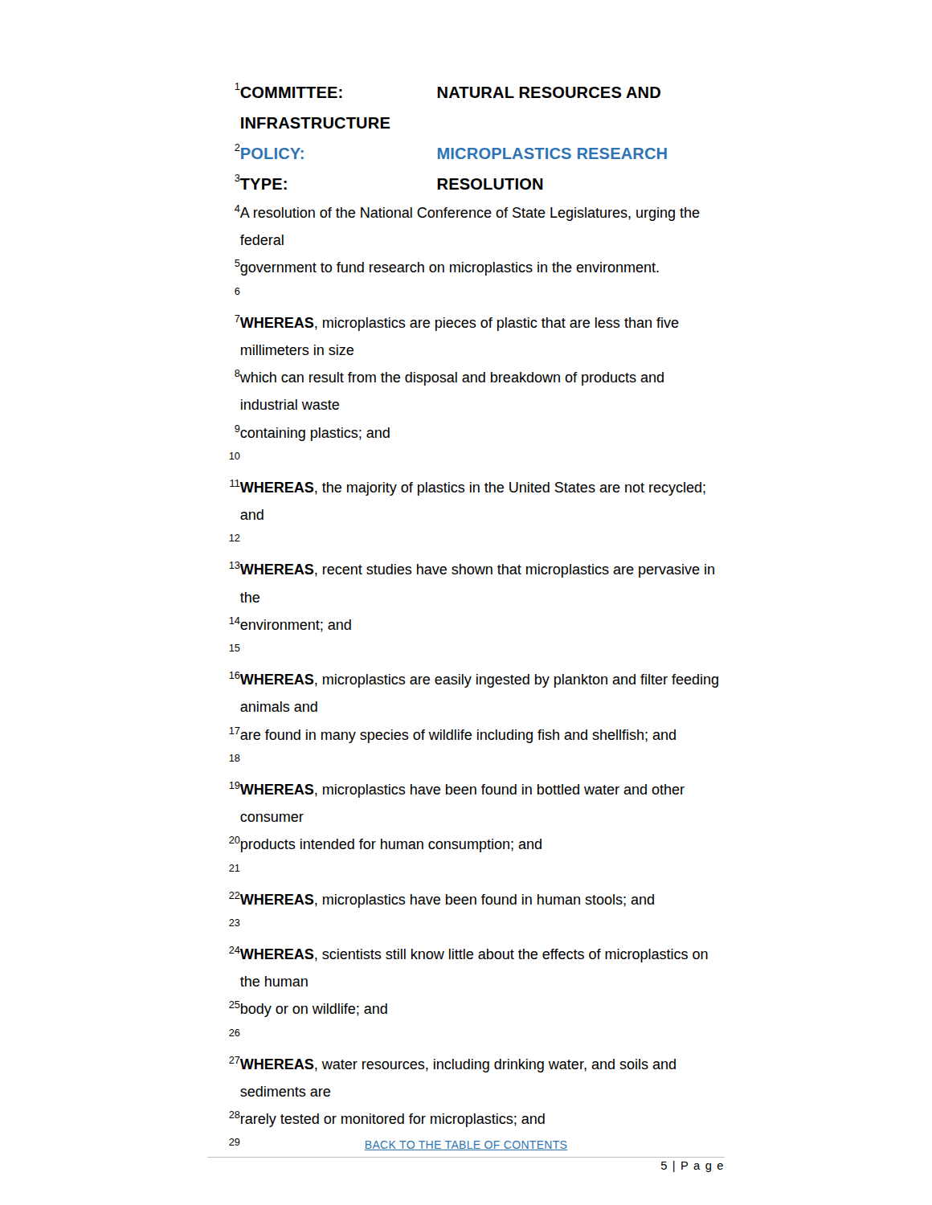| 1 | COMMITTEE: NATURAL RESOURCES AND INFRASTRUCTURE |
| 2 | POLICY: MICROPLASTICS RESEARCH |
| 3 | TYPE: RESOLUTION |
| 4 | A resolution of the National Conference of State Legislatures, urging the federal |
| 5 | government to fund research on microplastics in the environment. |
| 6 | |
| 7 | WHEREAS , microplastics are pieces of plastic that are less than five millimeters in size |
| 8 | which can result from the disposal and breakdown of products and industrial waste |
| 9 | containing plastics; and |
| 10 | |
| 11 | WHEREAS , the majority of plastics in the United States are not recycled; and |
| 12 | |
| 13 | WHEREAS , recent studies have shown that microplastics are pervasive in the |
| 14 | environment; and |
| 15 | |
| 16 | WHEREAS , microplastics are easily ingested by plankton and filter feeding animals and |
| 17 | are found in many species of wildlife including fish and shellfish; and |
| 18 | |
| 19 | WHEREAS , microplastics have been found in bottled water and other consumer |
| 20 | products intended for human consumption; and |
| 21 | |
| 22 | WHEREAS , microplastics have been found in human stools; and |
| 23 | |
| 24 | WHEREAS , scientists still know little about the effects of microplastics on the human |
| 25 | body or on wildlife; and |
| 26 | |
| 27 | WHEREAS , water resources, including drinking water, and soils and sediments are |
| 28 | rarely tested or monitored for microplastics; and |
| 29 | |
BACK TO THE TABLE OF CONTENTS
5 | P a g e